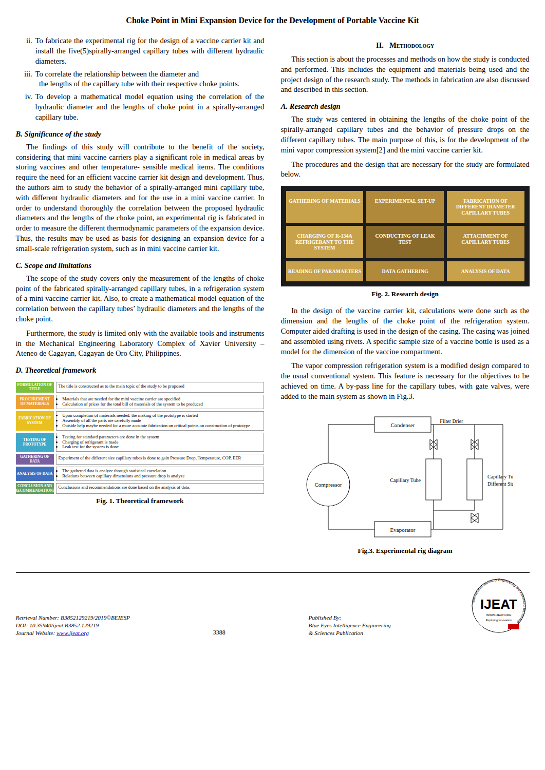Choke Point in Mini Expansion Device for the Development of Portable Vaccine Kit
ii. To fabricate the experimental rig for the design of a vaccine carrier kit and install the five(5)spirally-arranged capillary tubes with different hydraulic diameters.
iii. To correlate the relationship between the diameter and
the lengths of the capillary tube with their respective choke points.
iv. To develop a mathematical model equation using the correlation of the hydraulic diameter and the lengths of choke point in a spirally-arranged capillary tube.
B. Significance of the study
The findings of this study will contribute to the benefit of the society, considering that mini vaccine carriers play a significant role in medical areas by storing vaccines and other temperature- sensible medical items. The conditions require the need for an efficient vaccine carrier kit design and development. Thus, the authors aim to study the behavior of a spirally-arranged mini capillary tube, with different hydraulic diameters and for the use in a mini vaccine carrier. In order to understand thoroughly the correlation between the proposed hydraulic diameters and the lengths of the choke point, an experimental rig is fabricated in order to measure the different thermodynamic parameters of the expansion device. Thus, the results may be used as basis for designing an expansion device for a small-scale refrigeration system, such as in mini vaccine carrier kit.
C. Scope and limitations
The scope of the study covers only the measurement of the lengths of choke point of the fabricated spirally-arranged capillary tubes, in a refrigeration system of a mini vaccine carrier kit. Also, to create a mathematical model equation of the correlation between the capillary tubes’ hydraulic diameters and the lengths of the choke point.
Furthermore, the study is limited only with the available tools and instruments in the Mechanical Engineering Laboratory Complex of Xavier University – Ateneo de Cagayan, Cagayan de Oro City, Philippines.
D. Theoretical framework
Formulation of Title
The title is constructed as to the main topic of the study to be proposed
Procurement of Materials
Materials that are needed for the mini vaccine carrier are specified
Calculation of prices for the total bill of materials of the system to be produced
Fabrication of System
Upon completion of materials needed, the making of the prototype is started
Assembly of all the parts are carefully made
Outside help maybe needed for a more accurate fabrication on critical points on construction of prototype
Testing of Prototype
Testing for standard parameters are done in the system
Charging of refrigerant is made
Leak test for the system is done
Gathering of Data
Experiment of the different size capillary tubes is done to gain Pressure Drop, Temperature, COP, EER
Analysis of Data
The gathered data is analyze through statistical correlation
Relations between capillary dimensions and pressure drop is analyze
Conclusion and Recommendations
Conclusions and recommendations are done based on the analysis of data.
Fig. 1. Theoretical framework
II. Methodology
This section is about the processes and methods on how the study is conducted and performed. This includes the equipment and materials being used and the project design of the research study. The methods in fabrication are also discussed and described in this section.
A. Research design
The study was centered in obtaining the lengths of the choke point of the spirally-arranged capillary tubes and the behavior of pressure drops on the different capillary tubes. The main purpose of this, is for the development of the mini vapor compression system[2] and the mini vaccine carrier kit.
The procedures and the design that are necessary for the study are formulated below.
Gathering of Materials
Experimental Set-up
Fabrication of Different Diameter Capillary Tubes
Charging of R-134a Refrigerant to the System
Conducting of Leak Test
Attachment of Capillary Tubes
Reading of Paramaeters
Data Gathering
Analysis of Data
Fig. 2. Research design
In the design of the vaccine carrier kit, calculations were done such as the dimension and the lengths of the choke point of the refrigeration system. Computer aided drafting is used in the design of the casing. The casing was joined and assembled using rivets. A specific sample size of a vaccine bottle is used as a model for the dimension of the vaccine compartment.
The vapor compression refrigeration system is a modified design compared to the usual conventional system. This feature is necessary for the objectives to be achieved on time. A by-pass line for the capillary tubes, with gate valves, were added to the main system as shown in Fig.3.
Condenser Filter Drier Compressor Evaporator Capillary Tube Capillary Tube Different Sizes
Fig.3. Experimental rig diagram
Retrieval Number: B3852129219/2019©BEIESP
DOI: 10.35940/ijeat.B3852.129219
Journal Website: www.ijeat.org
3388
Published By:
Blue Eyes Intelligence Engineering
& Sciences Publication
International Journal of Engineering and Advanced Technology IJEAT WWW.IJEAT.ORG Exploring Innovation